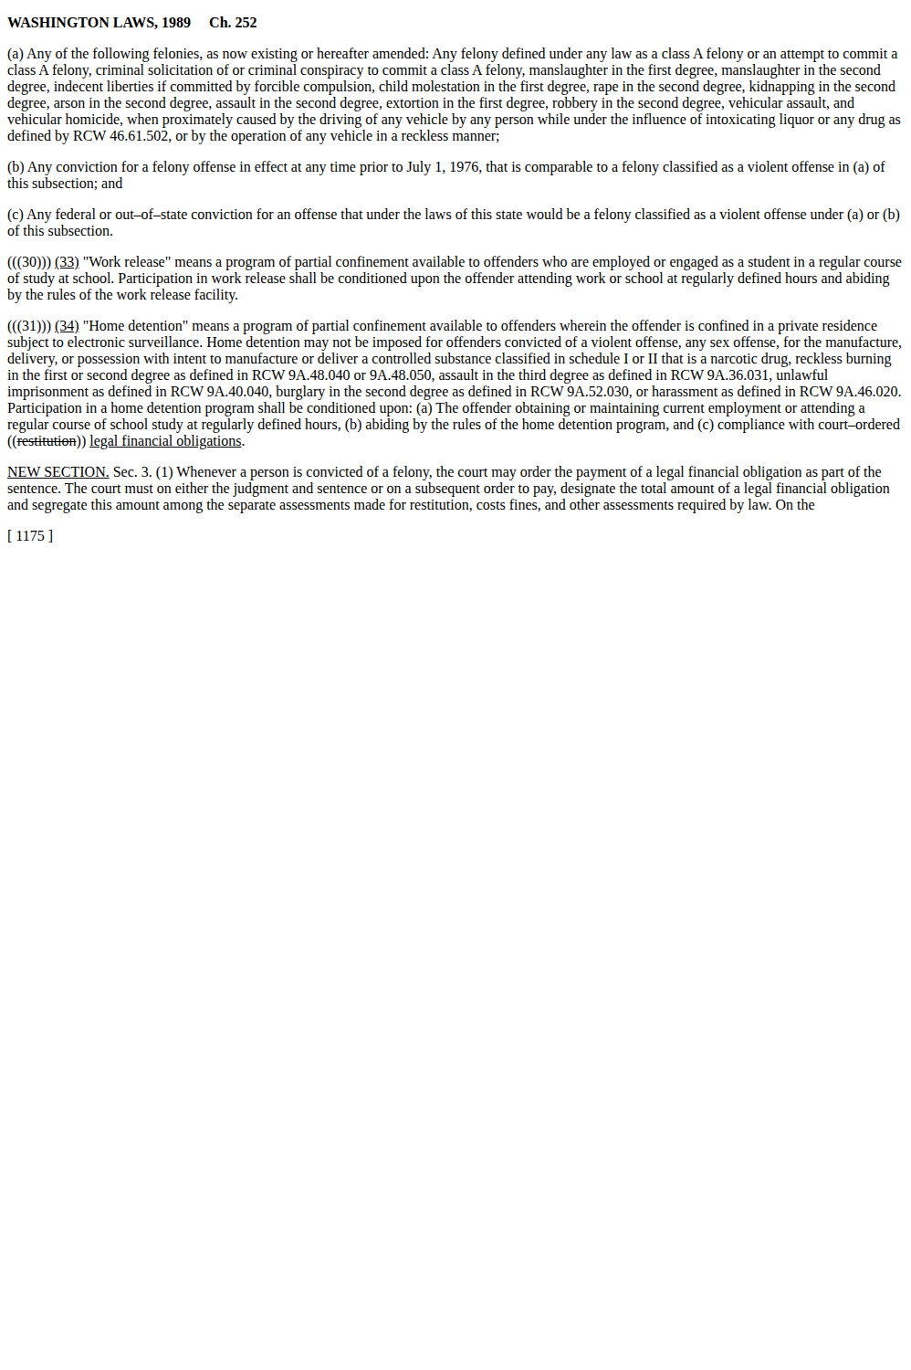WASHINGTON LAWS, 1989 Ch. 252
(a) Any of the following felonies, as now existing or hereafter amended: Any felony defined under any law as a class A felony or an attempt to commit a class A felony, criminal solicitation of or criminal conspiracy to commit a class A felony, manslaughter in the first degree, manslaughter in the second degree, indecent liberties if committed by forcible compulsion, child molestation in the first degree, rape in the second degree, kidnapping in the second degree, arson in the second degree, assault in the second degree, extortion in the first degree, robbery in the second degree, vehicular assault, and vehicular homicide, when proximately caused by the driving of any vehicle by any person while under the influence of intoxicating liquor or any drug as defined by RCW 46.61.502, or by the operation of any vehicle in a reckless manner;
(b) Any conviction for a felony offense in effect at any time prior to July 1, 1976, that is comparable to a felony classified as a violent offense in (a) of this subsection; and
(c) Any federal or out–of–state conviction for an offense that under the laws of this state would be a felony classified as a violent offense under (a) or (b) of this subsection.
(((30))) (33) "Work release" means a program of partial confinement available to offenders who are employed or engaged as a student in a regular course of study at school. Participation in work release shall be conditioned upon the offender attending work or school at regularly defined hours and abiding by the rules of the work release facility.
(((31))) (34) "Home detention" means a program of partial confinement available to offenders wherein the offender is confined in a private residence subject to electronic surveillance. Home detention may not be imposed for offenders convicted of a violent offense, any sex offense, for the manufacture, delivery, or possession with intent to manufacture or deliver a controlled substance classified in schedule I or II that is a narcotic drug, reckless burning in the first or second degree as defined in RCW 9A.48.040 or 9A.48.050, assault in the third degree as defined in RCW 9A.36.031, unlawful imprisonment as defined in RCW 9A.40.040, burglary in the second degree as defined in RCW 9A.52.030, or harassment as defined in RCW 9A.46.020. Participation in a home detention program shall be conditioned upon: (a) The offender obtaining or maintaining current employment or attending a regular course of school study at regularly defined hours, (b) abiding by the rules of the home detention program, and (c) compliance with court–ordered ((restitution)) legal financial obligations.
NEW SECTION. Sec. 3. (1) Whenever a person is convicted of a felony, the court may order the payment of a legal financial obligation as part of the sentence. The court must on either the judgment and sentence or on a subsequent order to pay, designate the total amount of a legal financial obligation and segregate this amount among the separate assessments made for restitution, costs fines, and other assessments required by law. On the
[ 1175 ]